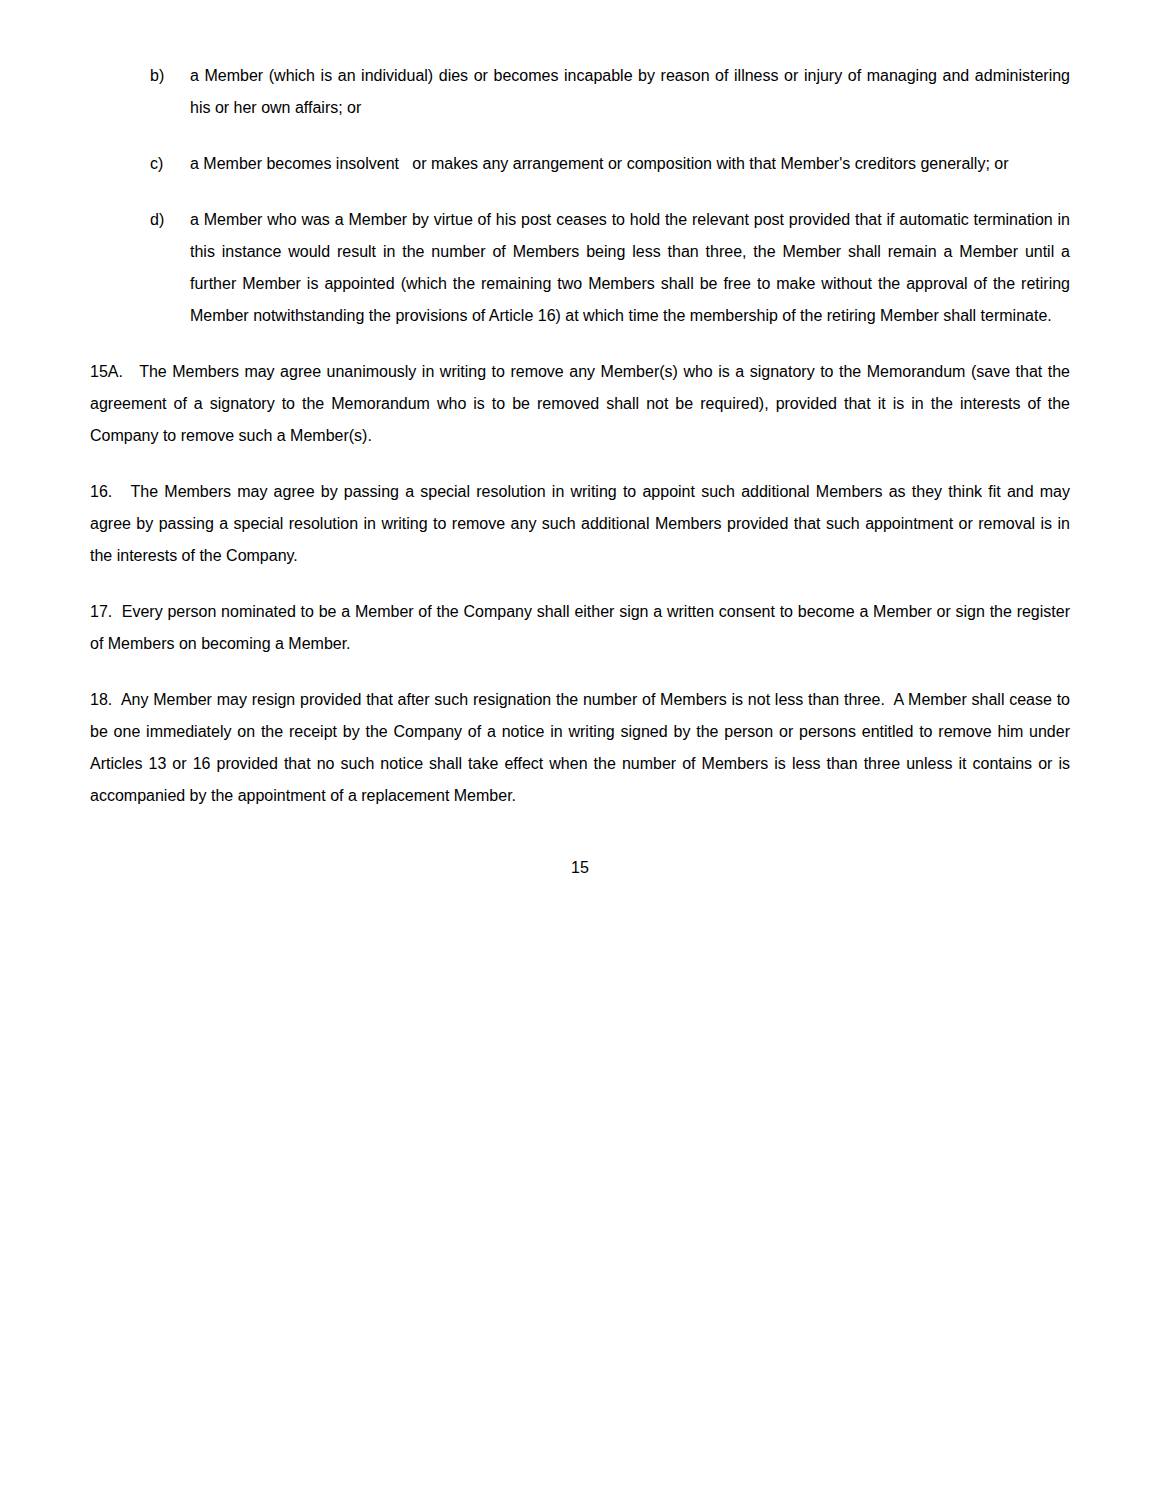a Member (which is an individual) dies or becomes incapable by reason of illness or injury of managing and administering his or her own affairs; or
a Member becomes insolvent or makes any arrangement or composition with that Member's creditors generally; or
a Member who was a Member by virtue of his post ceases to hold the relevant post provided that if automatic termination in this instance would result in the number of Members being less than three, the Member shall remain a Member until a further Member is appointed (which the remaining two Members shall be free to make without the approval of the retiring Member notwithstanding the provisions of Article 16) at which time the membership of the retiring Member shall terminate.
15A. The Members may agree unanimously in writing to remove any Member(s) who is a signatory to the Memorandum (save that the agreement of a signatory to the Memorandum who is to be removed shall not be required), provided that it is in the interests of the Company to remove such a Member(s).
16. The Members may agree by passing a special resolution in writing to appoint such additional Members as they think fit and may agree by passing a special resolution in writing to remove any such additional Members provided that such appointment or removal is in the interests of the Company.
17. Every person nominated to be a Member of the Company shall either sign a written consent to become a Member or sign the register of Members on becoming a Member.
18. Any Member may resign provided that after such resignation the number of Members is not less than three. A Member shall cease to be one immediately on the receipt by the Company of a notice in writing signed by the person or persons entitled to remove him under Articles 13 or 16 provided that no such notice shall take effect when the number of Members is less than three unless it contains or is accompanied by the appointment of a replacement Member.
15